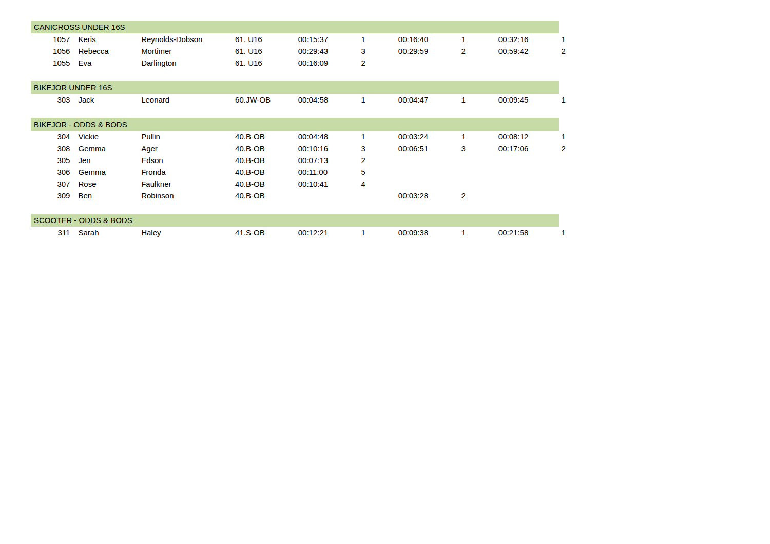| CANICROSS UNDER 16S |
| 1057 | Keris | Reynolds-Dobson | 61. U16 | 00:15:37 | 1 | 00:16:40 | 1 | 00:32:16 | 1 |
| 1056 | Rebecca | Mortimer | 61. U16 | 00:29:43 | 3 | 00:29:59 | 2 | 00:59:42 | 2 |
| 1055 | Eva | Darlington | 61. U16 | 00:16:09 | 2 | | | | |
| BIKEJOR UNDER 16S |
| 303 | Jack | Leonard | 60.JW-OB | 00:04:58 | 1 | 00:04:47 | 1 | 00:09:45 | 1 |
| BIKEJOR - ODDS & BODS |
| 304 | Vickie | Pullin | 40.B-OB | 00:04:48 | 1 | 00:03:24 | 1 | 00:08:12 | 1 |
| 308 | Gemma | Ager | 40.B-OB | 00:10:16 | 3 | 00:06:51 | 3 | 00:17:06 | 2 |
| 305 | Jen | Edson | 40.B-OB | 00:07:13 | 2 | | | | |
| 306 | Gemma | Fronda | 40.B-OB | 00:11:00 | 5 | | | | |
| 307 | Rose | Faulkner | 40.B-OB | 00:10:41 | 4 | | | | |
| 309 | Ben | Robinson | 40.B-OB | | | 00:03:28 | 2 | | |
| SCOOTER - ODDS & BODS |
| 311 | Sarah | Haley | 41.S-OB | 00:12:21 | 1 | 00:09:38 | 1 | 00:21:58 | 1 |